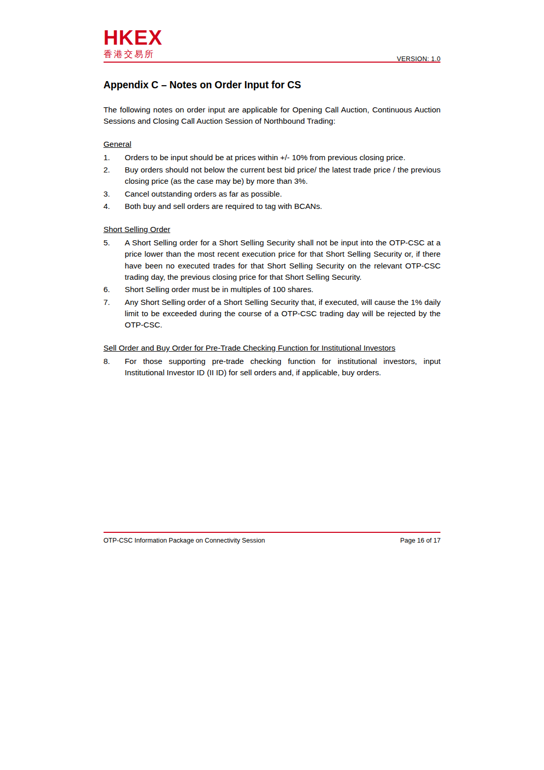HKEX
香港交易所
VERSION: 1.0
Appendix C – Notes on Order Input for CS
The following notes on order input are applicable for Opening Call Auction, Continuous Auction Sessions and Closing Call Auction Session of Northbound Trading:
General
1. Orders to be input should be at prices within +/- 10% from previous closing price.
2. Buy orders should not below the current best bid price/ the latest trade price / the previous closing price (as the case may be) by more than 3%.
3. Cancel outstanding orders as far as possible.
4. Both buy and sell orders are required to tag with BCANs.
Short Selling Order
5. A Short Selling order for a Short Selling Security shall not be input into the OTP-CSC at a price lower than the most recent execution price for that Short Selling Security or, if there have been no executed trades for that Short Selling Security on the relevant OTP-CSC trading day, the previous closing price for that Short Selling Security.
6. Short Selling order must be in multiples of 100 shares.
7. Any Short Selling order of a Short Selling Security that, if executed, will cause the 1% daily limit to be exceeded during the course of a OTP-CSC trading day will be rejected by the OTP-CSC.
Sell Order and Buy Order for Pre-Trade Checking Function for Institutional Investors
8. For those supporting pre-trade checking function for institutional investors, input Institutional Investor ID (II ID) for sell orders and, if applicable, buy orders.
OTP-CSC Information Package on Connectivity Session Page 16 of 17